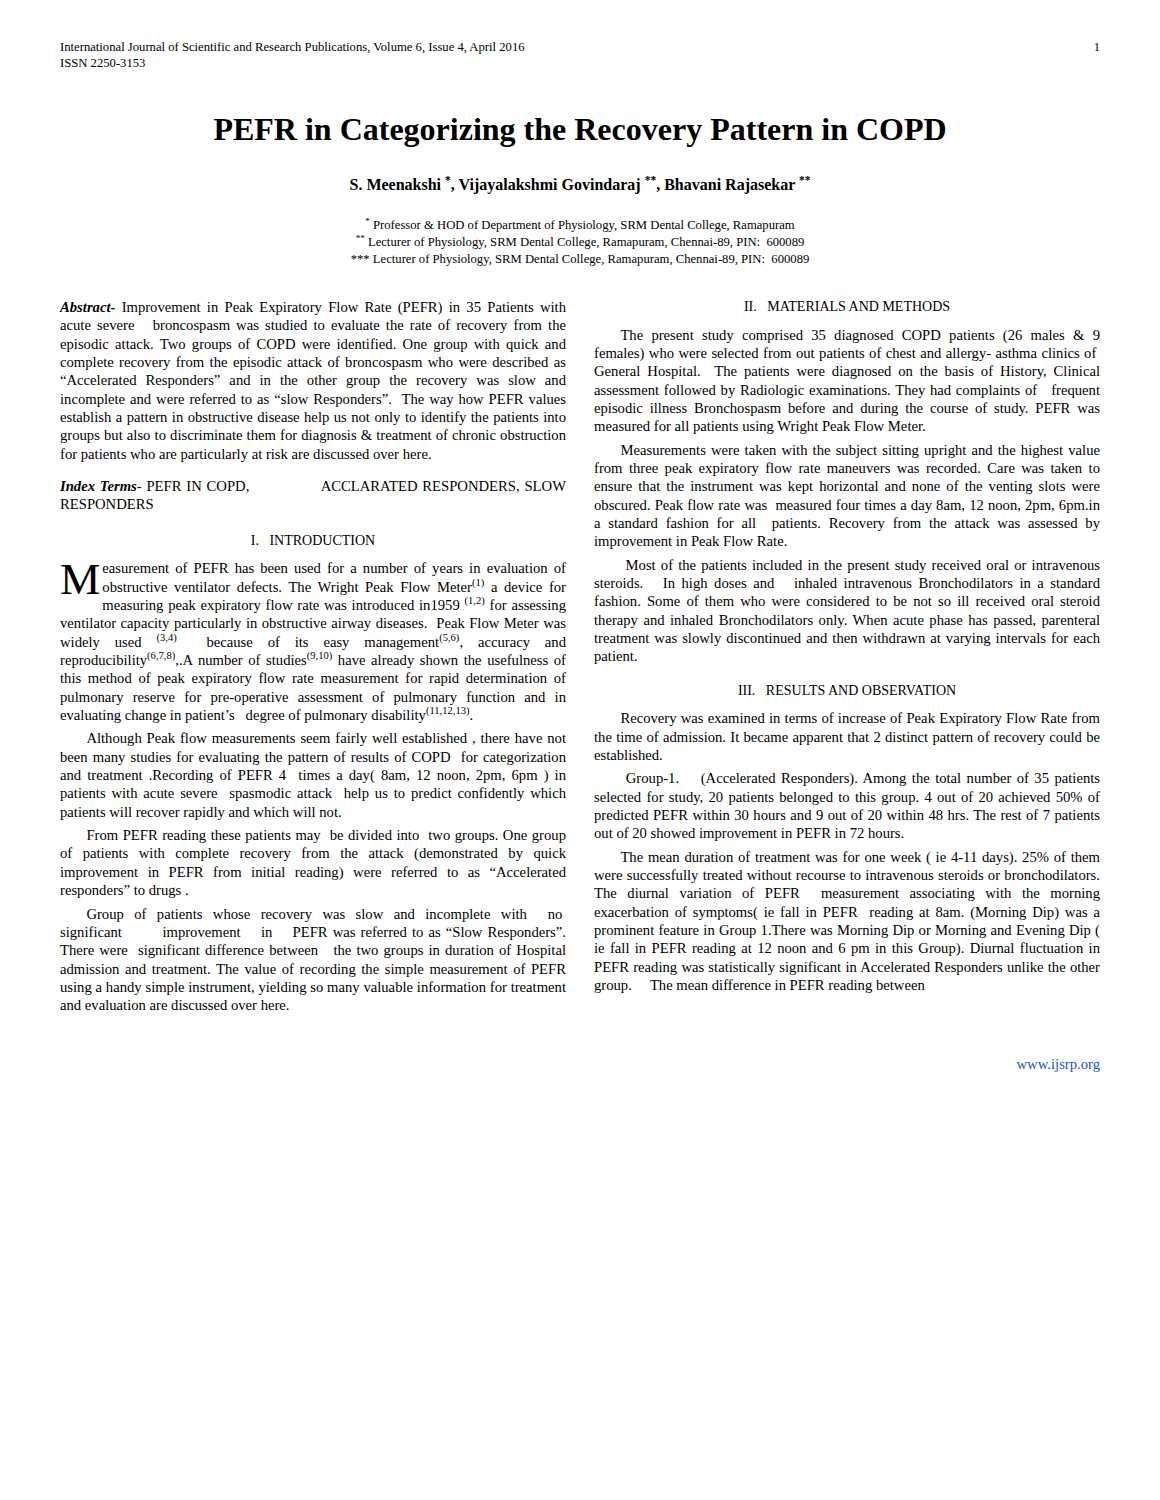International Journal of Scientific and Research Publications, Volume 6, Issue 4, April 2016 ISSN 2250-3153 1
PEFR in Categorizing the Recovery Pattern in COPD
S. Meenakshi *, Vijayalakshmi Govindaraj **, Bhavani Rajasekar **
* Professor & HOD of Department of Physiology, SRM Dental College, Ramapuram
** Lecturer of Physiology, SRM Dental College, Ramapuram, Chennai-89, PIN: 600089
*** Lecturer of Physiology, SRM Dental College, Ramapuram, Chennai-89, PIN: 600089
Abstract- Improvement in Peak Expiratory Flow Rate (PEFR) in 35 Patients with acute severe broncospasm was studied to evaluate the rate of recovery from the episodic attack. Two groups of COPD were identified. One group with quick and complete recovery from the episodic attack of broncospasm who were described as “Accelerated Responders” and in the other group the recovery was slow and incomplete and were referred to as “slow Responders”. The way how PEFR values establish a pattern in obstructive disease help us not only to identify the patients into groups but also to discriminate them for diagnosis & treatment of chronic obstruction for patients who are particularly at risk are discussed over here.
Index Terms- PEFR IN COPD, ACCLARATED RESPONDERS, SLOW RESPONDERS
I. INTRODUCTION
Measurement of PEFR has been used for a number of years in evaluation of obstructive ventilator defects. The Wright Peak Flow Meter(1) a device for measuring peak expiratory flow rate was introduced in1959 (1,2) for assessing ventilator capacity particularly in obstructive airway diseases. Peak Flow Meter was widely used (3,4) because of its easy management(5,6), accuracy and reproducibility(6,7,8),.A number of studies(9,10) have already shown the usefulness of this method of peak expiratory flow rate measurement for rapid determination of pulmonary reserve for pre-operative assessment of pulmonary function and in evaluating change in patient’s degree of pulmonary disability(11,12,13).
Although Peak flow measurements seem fairly well established , there have not been many studies for evaluating the pattern of results of COPD for categorization and treatment .Recording of PEFR 4 times a day( 8am, 12 noon, 2pm, 6pm ) in patients with acute severe spasmodic attack help us to predict confidently which patients will recover rapidly and which will not.
From PEFR reading these patients may be divided into two groups. One group of patients with complete recovery from the attack (demonstrated by quick improvement in PEFR from initial reading) were referred to as “Accelerated responders” to drugs .
Group of patients whose recovery was slow and incomplete with no significant improvement in PEFR was referred to as “Slow Responders”. There were significant difference between the two groups in duration of Hospital admission and treatment. The value of recording the simple measurement of PEFR using a handy simple instrument, yielding so many valuable information for treatment and evaluation are discussed over here.
II. MATERIALS AND METHODS
The present study comprised 35 diagnosed COPD patients (26 males & 9 females) who were selected from out patients of chest and allergy- asthma clinics of General Hospital. The patients were diagnosed on the basis of History, Clinical assessment followed by Radiologic examinations. They had complaints of frequent episodic illness Bronchospasm before and during the course of study. PEFR was measured for all patients using Wright Peak Flow Meter.
Measurements were taken with the subject sitting upright and the highest value from three peak expiratory flow rate maneuvers was recorded. Care was taken to ensure that the instrument was kept horizontal and none of the venting slots were obscured. Peak flow rate was measured four times a day 8am, 12 noon, 2pm, 6pm.in a standard fashion for all patients. Recovery from the attack was assessed by improvement in Peak Flow Rate.
Most of the patients included in the present study received oral or intravenous steroids. In high doses and inhaled intravenous Bronchodilators in a standard fashion. Some of them who were considered to be not so ill received oral steroid therapy and inhaled Bronchodilators only. When acute phase has passed, parenteral treatment was slowly discontinued and then withdrawn at varying intervals for each patient.
III. RESULTS AND OBSERVATION
Recovery was examined in terms of increase of Peak Expiratory Flow Rate from the time of admission. It became apparent that 2 distinct pattern of recovery could be established.
Group-1. (Accelerated Responders). Among the total number of 35 patients selected for study, 20 patients belonged to this group. 4 out of 20 achieved 50% of predicted PEFR within 30 hours and 9 out of 20 within 48 hrs. The rest of 7 patients out of 20 showed improvement in PEFR in 72 hours.
The mean duration of treatment was for one week ( ie 4-11 days). 25% of them were successfully treated without recourse to intravenous steroids or bronchodilators. The diurnal variation of PEFR measurement associating with the morning exacerbation of symptoms( ie fall in PEFR reading at 8am. (Morning Dip) was a prominent feature in Group 1.There was Morning Dip or Morning and Evening Dip ( ie fall in PEFR reading at 12 noon and 6 pm in this Group). Diurnal fluctuation in PEFR reading was statistically significant in Accelerated Responders unlike the other group. The mean difference in PEFR reading between
www.ijsrp.org